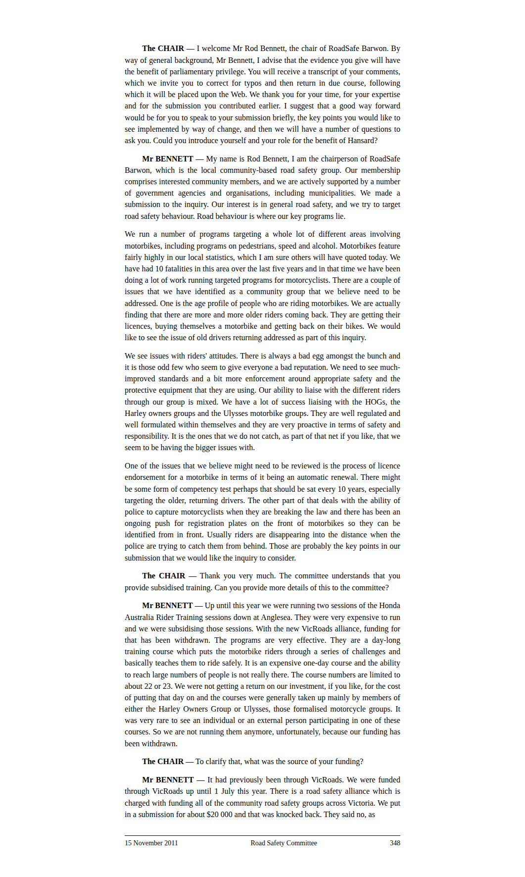The CHAIR — I welcome Mr Rod Bennett, the chair of RoadSafe Barwon. By way of general background, Mr Bennett, I advise that the evidence you give will have the benefit of parliamentary privilege. You will receive a transcript of your comments, which we invite you to correct for typos and then return in due course, following which it will be placed upon the Web. We thank you for your time, for your expertise and for the submission you contributed earlier. I suggest that a good way forward would be for you to speak to your submission briefly, the key points you would like to see implemented by way of change, and then we will have a number of questions to ask you. Could you introduce yourself and your role for the benefit of Hansard?
Mr BENNETT — My name is Rod Bennett, I am the chairperson of RoadSafe Barwon, which is the local community-based road safety group. Our membership comprises interested community members, and we are actively supported by a number of government agencies and organisations, including municipalities. We made a submission to the inquiry. Our interest is in general road safety, and we try to target road safety behaviour. Road behaviour is where our key programs lie.
We run a number of programs targeting a whole lot of different areas involving motorbikes, including programs on pedestrians, speed and alcohol. Motorbikes feature fairly highly in our local statistics, which I am sure others will have quoted today. We have had 10 fatalities in this area over the last five years and in that time we have been doing a lot of work running targeted programs for motorcyclists. There are a couple of issues that we have identified as a community group that we believe need to be addressed. One is the age profile of people who are riding motorbikes. We are actually finding that there are more and more older riders coming back. They are getting their licences, buying themselves a motorbike and getting back on their bikes. We would like to see the issue of old drivers returning addressed as part of this inquiry.
We see issues with riders' attitudes. There is always a bad egg amongst the bunch and it is those odd few who seem to give everyone a bad reputation. We need to see much-improved standards and a bit more enforcement around appropriate safety and the protective equipment that they are using. Our ability to liaise with the different riders through our group is mixed. We have a lot of success liaising with the HOGs, the Harley owners groups and the Ulysses motorbike groups. They are well regulated and well formulated within themselves and they are very proactive in terms of safety and responsibility. It is the ones that we do not catch, as part of that net if you like, that we seem to be having the bigger issues with.
One of the issues that we believe might need to be reviewed is the process of licence endorsement for a motorbike in terms of it being an automatic renewal. There might be some form of competency test perhaps that should be sat every 10 years, especially targeting the older, returning drivers. The other part of that deals with the ability of police to capture motorcyclists when they are breaking the law and there has been an ongoing push for registration plates on the front of motorbikes so they can be identified from in front. Usually riders are disappearing into the distance when the police are trying to catch them from behind. Those are probably the key points in our submission that we would like the inquiry to consider.
The CHAIR — Thank you very much. The committee understands that you provide subsidised training. Can you provide more details of this to the committee?
Mr BENNETT — Up until this year we were running two sessions of the Honda Australia Rider Training sessions down at Anglesea. They were very expensive to run and we were subsidising those sessions. With the new VicRoads alliance, funding for that has been withdrawn. The programs are very effective. They are a day-long training course which puts the motorbike riders through a series of challenges and basically teaches them to ride safely. It is an expensive one-day course and the ability to reach large numbers of people is not really there. The course numbers are limited to about 22 or 23. We were not getting a return on our investment, if you like, for the cost of putting that day on and the courses were generally taken up mainly by members of either the Harley Owners Group or Ulysses, those formalised motorcycle groups. It was very rare to see an individual or an external person participating in one of these courses. So we are not running them anymore, unfortunately, because our funding has been withdrawn.
The CHAIR — To clarify that, what was the source of your funding?
Mr BENNETT — It had previously been through VicRoads. We were funded through VicRoads up until 1 July this year. There is a road safety alliance which is charged with funding all of the community road safety groups across Victoria. We put in a submission for about $20 000 and that was knocked back. They said no, as
15 November 2011 Road Safety Committee 348